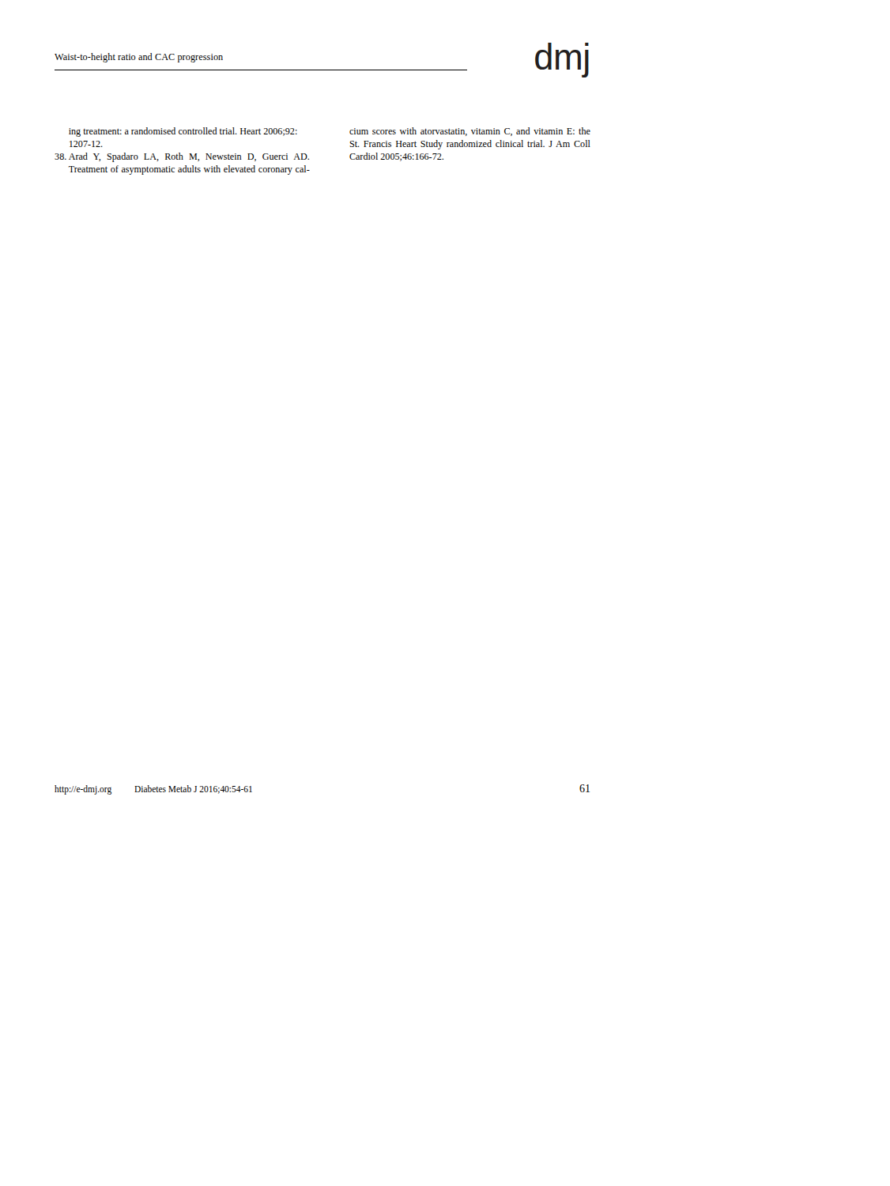Waist-to-height ratio and CAC progression
dmj
ing treatment: a randomised controlled trial. Heart 2006;92:
1207-12.
38. Arad Y, Spadaro LA, Roth M, Newstein D, Guerci AD. Treatment of asymptomatic adults with elevated coronary calcium scores with atorvastatin, vitamin C, and vitamin E: the St. Francis Heart Study randomized clinical trial. J Am Coll Cardiol 2005;46:166-72.
http://e-dmj.org Diabetes Metab J 2016;40:54-61 61